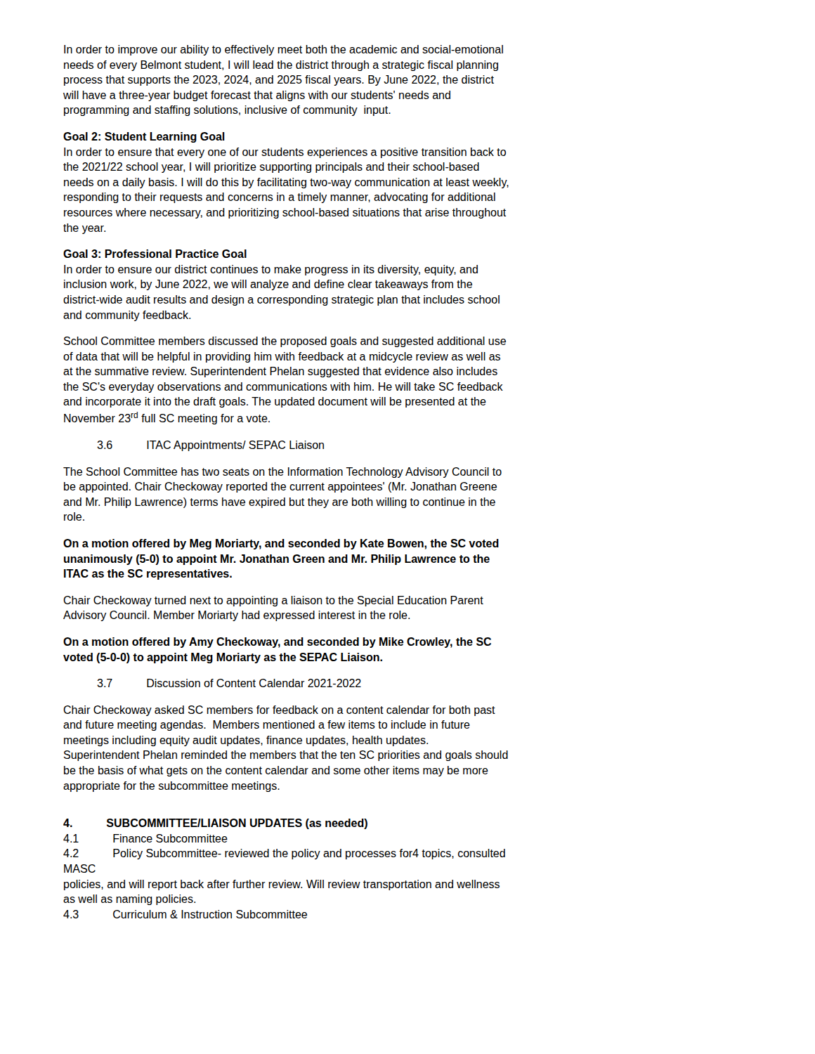In order to improve our ability to effectively meet both the academic and social-emotional needs of every Belmont student, I will lead the district through a strategic fiscal planning process that supports the 2023, 2024, and 2025 fiscal years. By June 2022, the district will have a three-year budget forecast that aligns with our students' needs and programming and staffing solutions, inclusive of community input.
Goal 2: Student Learning Goal
In order to ensure that every one of our students experiences a positive transition back to the 2021/22 school year, I will prioritize supporting principals and their school-based needs on a daily basis. I will do this by facilitating two-way communication at least weekly, responding to their requests and concerns in a timely manner, advocating for additional resources where necessary, and prioritizing school-based situations that arise throughout the year.
Goal 3: Professional Practice Goal
In order to ensure our district continues to make progress in its diversity, equity, and inclusion work, by June 2022, we will analyze and define clear takeaways from the district-wide audit results and design a corresponding strategic plan that includes school and community feedback.
School Committee members discussed the proposed goals and suggested additional use of data that will be helpful in providing him with feedback at a midcycle review as well as at the summative review. Superintendent Phelan suggested that evidence also includes the SC's everyday observations and communications with him. He will take SC feedback and incorporate it into the draft goals. The updated document will be presented at the November 23rd full SC meeting for a vote.
3.6 ITAC Appointments/ SEPAC Liaison
The School Committee has two seats on the Information Technology Advisory Council to be appointed. Chair Checkoway reported the current appointees' (Mr. Jonathan Greene and Mr. Philip Lawrence) terms have expired but they are both willing to continue in the role.
On a motion offered by Meg Moriarty, and seconded by Kate Bowen, the SC voted unanimously (5-0) to appoint Mr. Jonathan Green and Mr. Philip Lawrence to the ITAC as the SC representatives.
Chair Checkoway turned next to appointing a liaison to the Special Education Parent Advisory Council. Member Moriarty had expressed interest in the role.
On a motion offered by Amy Checkoway, and seconded by Mike Crowley, the SC voted (5-0-0) to appoint Meg Moriarty as the SEPAC Liaison.
3.7 Discussion of Content Calendar 2021-2022
Chair Checkoway asked SC members for feedback on a content calendar for both past and future meeting agendas. Members mentioned a few items to include in future meetings including equity audit updates, finance updates, health updates. Superintendent Phelan reminded the members that the ten SC priorities and goals should be the basis of what gets on the content calendar and some other items may be more appropriate for the subcommittee meetings.
4. SUBCOMMITTEE/LIAISON UPDATES (as needed)
4.1 Finance Subcommittee
4.2 Policy Subcommittee- reviewed the policy and processes for4 topics, consulted MASC
policies, and will report back after further review. Will review transportation and wellness as well as naming policies.
4.3 Curriculum & Instruction Subcommittee